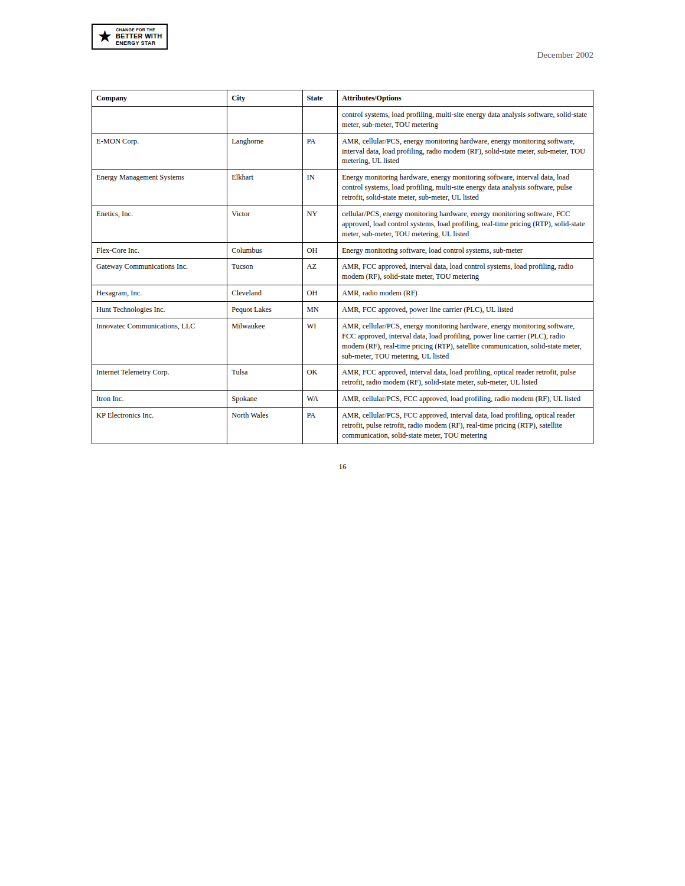★ CHANGE FOR THE
BETTER WITH
ENERGY STAR
December 2002
| Company | City | State | Attributes/Options |
| --- | --- | --- | --- |
| | | | control systems, load profiling, multi-site energy data analysis software, solid-state meter, sub-meter, TOU metering |
| E-MON Corp. | Langhorne | PA | AMR, cellular/PCS, energy monitoring hardware, energy monitoring software, interval data, load profiling, radio modem (RF), solid-state meter, sub-meter, TOU metering, UL listed |
| Energy Management Systems | Elkhart | IN | Energy monitoring hardware, energy monitoring software, interval data, load control systems, load profiling, multi-site energy data analysis software, pulse retrofit, solid-state meter, sub-meter, UL listed |
| Enetics, Inc. | Victor | NY | cellular/PCS, energy monitoring hardware, energy monitoring software, FCC approved, load control systems, load profiling, real-time pricing (RTP), solid-state meter, sub-meter, TOU metering, UL listed |
| Flex-Core Inc. | Columbus | OH | Energy monitoring software, load control systems, sub-meter |
| Gateway Communications Inc. | Tucson | AZ | AMR, FCC approved, interval data, load control systems, load profiling, radio modem (RF), solid-state meter, TOU metering |
| Hexagram, Inc. | Cleveland | OH | AMR, radio modem (RF) |
| Hunt Technologies Inc. | Pequot Lakes | MN | AMR, FCC approved, power line carrier (PLC), UL listed |
| Innovatec Communications, LLC | Milwaukee | WI | AMR, cellular/PCS, energy monitoring hardware, energy monitoring software, FCC approved, interval data, load profiling, power line carrier (PLC), radio modem (RF), real-time pricing (RTP), satellite communication, solid-state meter, sub-meter, TOU metering, UL listed |
| Internet Telemetry Corp. | Tulsa | OK | AMR, FCC approved, interval data, load profiling, optical reader retrofit, pulse retrofit, radio modem (RF), solid-state meter, sub-meter, UL listed |
| Itron Inc. | Spokane | WA | AMR, cellular/PCS, FCC approved, load profiling, radio modem (RF), UL listed |
| KP Electronics Inc. | North Wales | PA | AMR, cellular/PCS, FCC approved, interval data, load profiling, optical reader retrofit, pulse retrofit, radio modem (RF), real-time pricing (RTP), satellite communication, solid-state meter, TOU metering |
16